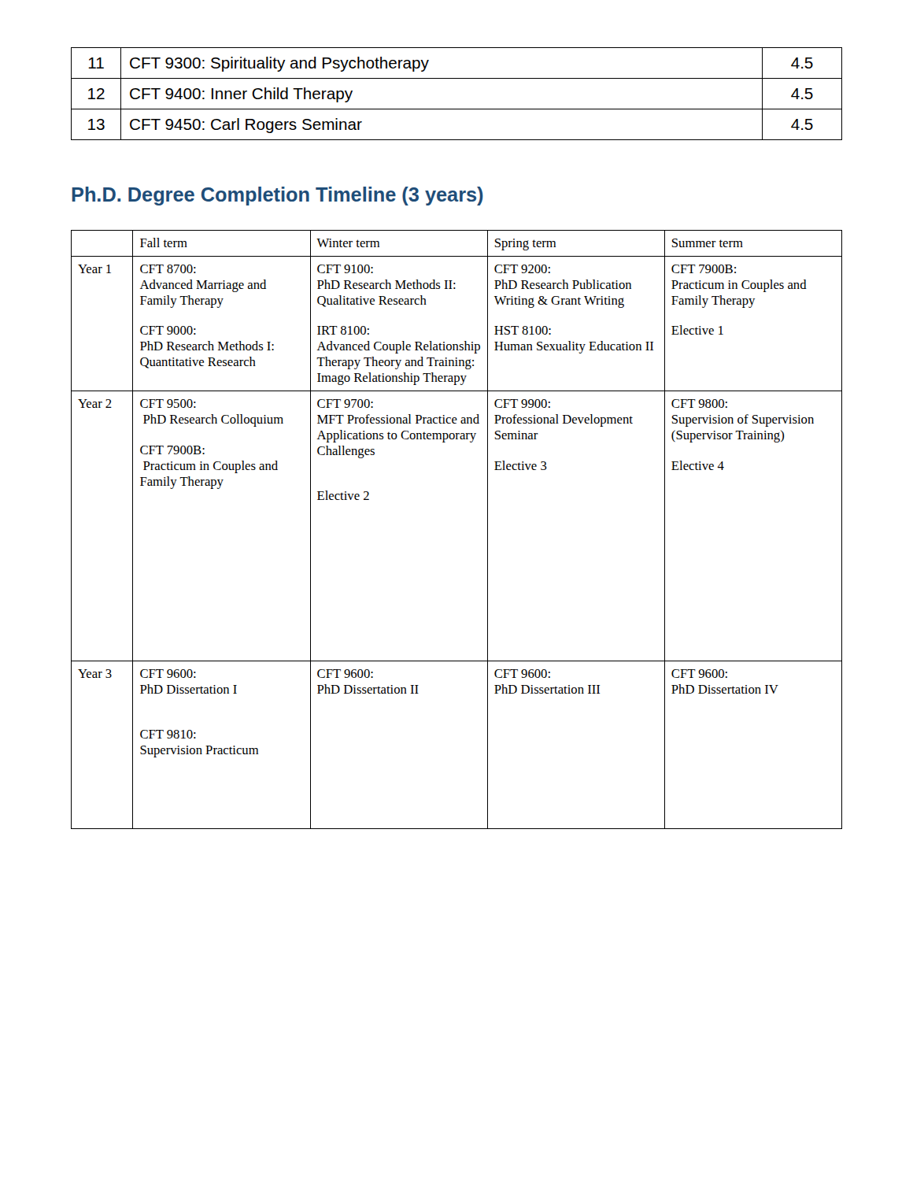| 11 | CFT 9300: Spirituality and Psychotherapy | 4.5 |
| 12 | CFT 9400: Inner Child Therapy | 4.5 |
| 13 | CFT 9450: Carl Rogers Seminar | 4.5 |
Ph.D. Degree Completion Timeline (3 years)
| | Fall term | Winter term | Spring term | Summer term |
| Year 1 | CFT 8700: Advanced Marriage and Family Therapy CFT 9000: PhD Research Methods I: Quantitative Research | CFT 9100: PhD Research Methods II: Qualitative Research IRT 8100: Advanced Couple Relationship Therapy Theory and Training: Imago Relationship Therapy | CFT 9200: PhD Research Publication Writing & Grant Writing HST 8100: Human Sexuality Education II | CFT 7900B: Practicum in Couples and Family Therapy Elective 1 |
| Year 2 | CFT 9500: PhD Research Colloquium CFT 7900B: Practicum in Couples and Family Therapy | CFT 9700: MFT Professional Practice and Applications to Contemporary Challenges Elective 2 | CFT 9900: Professional Development Seminar Elective 3 | CFT 9800: Supervision of Supervision (Supervisor Training) Elective 4 |
| Year 3 | CFT 9600: PhD Dissertation I CFT 9810: Supervision Practicum | CFT 9600: PhD Dissertation II | CFT 9600: PhD Dissertation III | CFT 9600: PhD Dissertation IV |